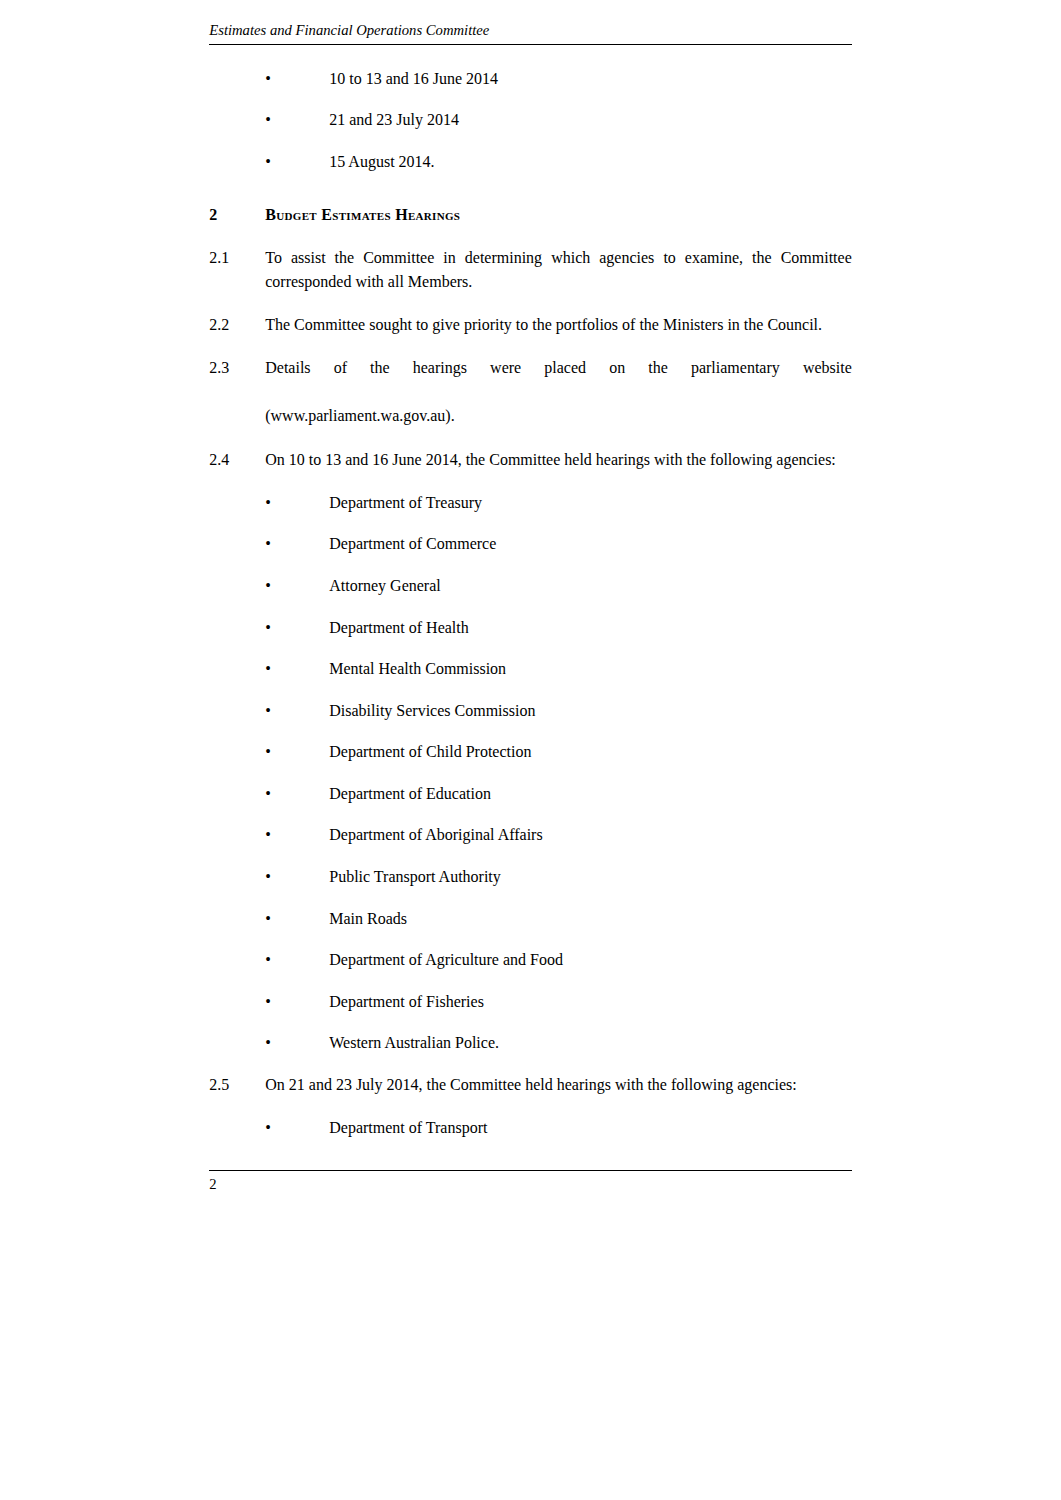Estimates and Financial Operations Committee
10 to 13 and 16 June 2014
21 and 23 July 2014
15 August 2014.
2 Budget Estimates Hearings
2.1 To assist the Committee in determining which agencies to examine, the Committee corresponded with all Members.
2.2 The Committee sought to give priority to the portfolios of the Ministers in the Council.
2.3 Details of the hearings were placed on the parliamentary website (www.parliament.wa.gov.au).
2.4 On 10 to 13 and 16 June 2014, the Committee held hearings with the following agencies:
Department of Treasury
Department of Commerce
Attorney General
Department of Health
Mental Health Commission
Disability Services Commission
Department of Child Protection
Department of Education
Department of Aboriginal Affairs
Public Transport Authority
Main Roads
Department of Agriculture and Food
Department of Fisheries
Western Australian Police.
2.5 On 21 and 23 July 2014, the Committee held hearings with the following agencies:
Department of Transport
2